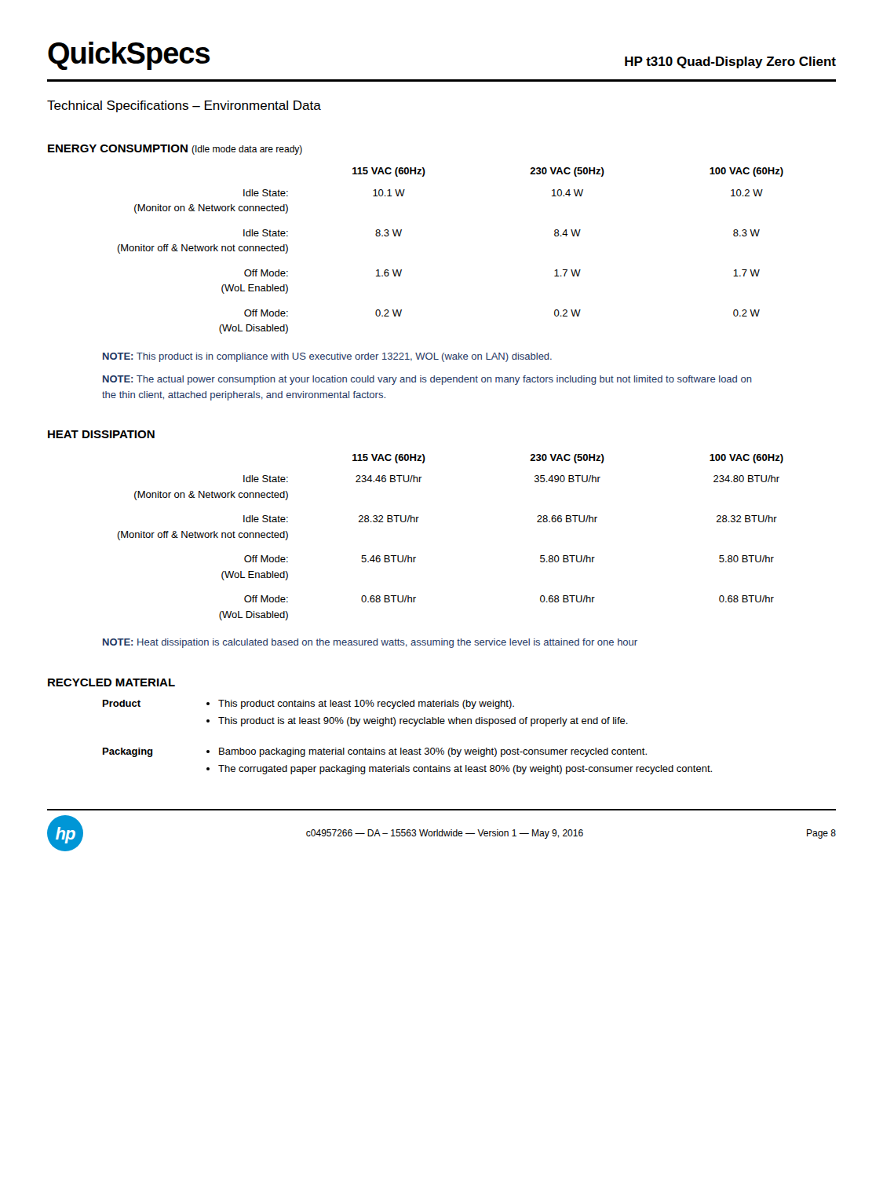QuickSpecs
HP t310 Quad-Display Zero Client
Technical Specifications – Environmental Data
ENERGY CONSUMPTION (Idle mode data are ready)
| | 115 VAC (60Hz) | 230 VAC (50Hz) | 100 VAC (60Hz) |
| --- | --- | --- | --- |
| Idle State: (Monitor on & Network connected) | 10.1 W | 10.4 W | 10.2 W |
| Idle State: (Monitor off & Network not connected) | 8.3 W | 8.4 W | 8.3 W |
| Off Mode: (WoL Enabled) | 1.6 W | 1.7 W | 1.7 W |
| Off Mode: (WoL Disabled) | 0.2 W | 0.2 W | 0.2 W |
NOTE: This product is in compliance with US executive order 13221, WOL (wake on LAN) disabled.
NOTE: The actual power consumption at your location could vary and is dependent on many factors including but not limited to software load on the thin client, attached peripherals, and environmental factors.
HEAT DISSIPATION
| | 115 VAC (60Hz) | 230 VAC (50Hz) | 100 VAC (60Hz) |
| --- | --- | --- | --- |
| Idle State: (Monitor on & Network connected) | 234.46 BTU/hr | 35.490 BTU/hr | 234.80 BTU/hr |
| Idle State: (Monitor off & Network not connected) | 28.32 BTU/hr | 28.66 BTU/hr | 28.32 BTU/hr |
| Off Mode: (WoL Enabled) | 5.46 BTU/hr | 5.80 BTU/hr | 5.80 BTU/hr |
| Off Mode: (WoL Disabled) | 0.68 BTU/hr | 0.68 BTU/hr | 0.68 BTU/hr |
NOTE: Heat dissipation is calculated based on the measured watts, assuming the service level is attained for one hour
RECYCLED MATERIAL
Product
This product contains at least 10% recycled materials (by weight).
This product is at least 90% (by weight) recyclable when disposed of properly at end of life.
Packaging
Bamboo packaging material contains at least 30% (by weight) post-consumer recycled content.
The corrugated paper packaging materials contains at least 80% (by weight) post-consumer recycled content.
hp
c04957266 — DA – 15563 Worldwide — Version 1 — May 9, 2016
Page 8